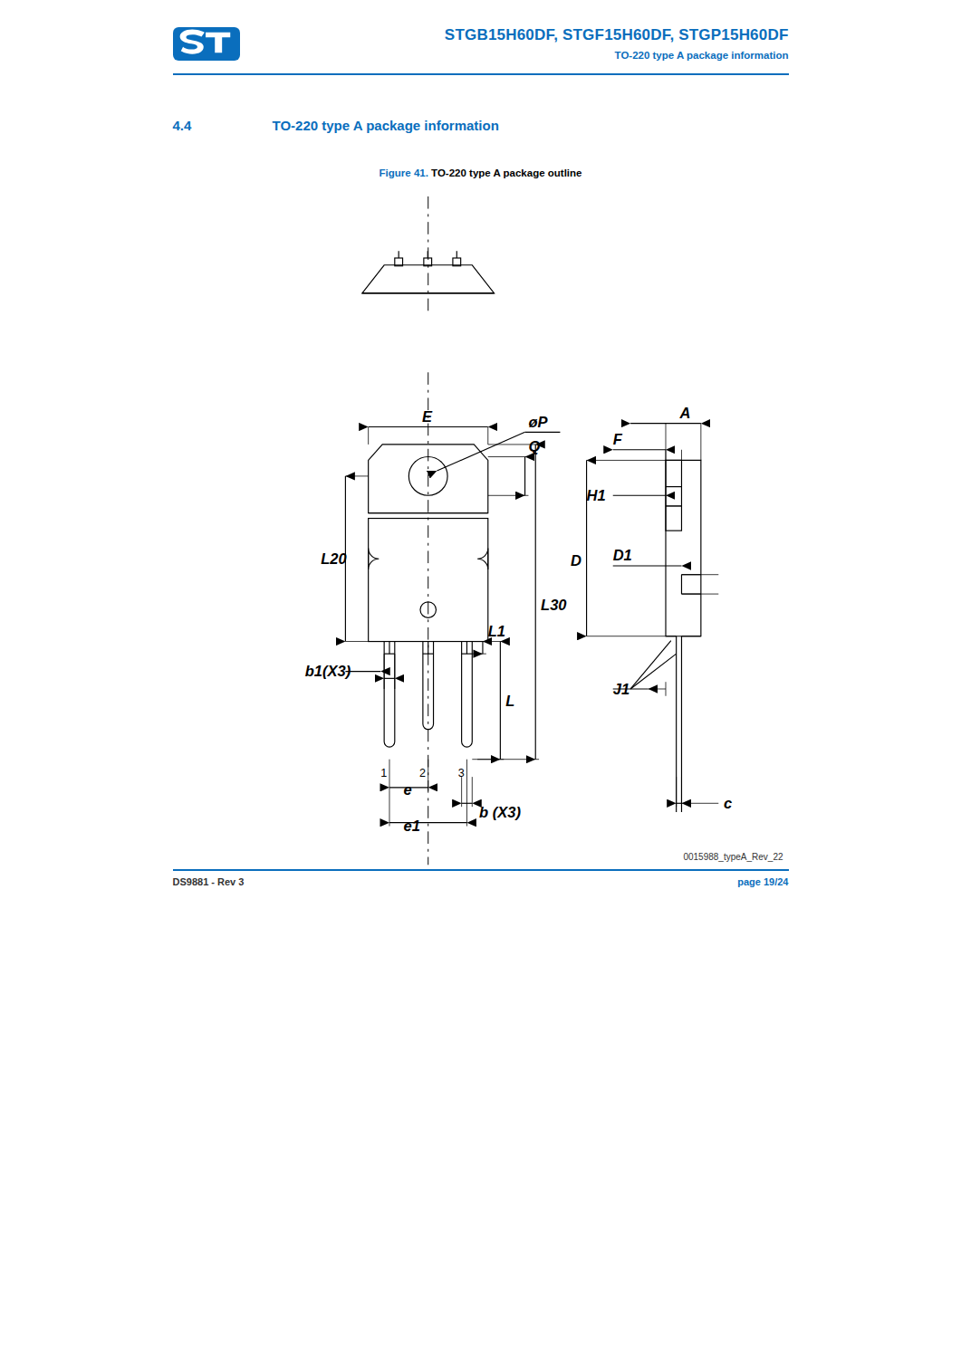STGB15H60DF, STGF15H60DF, STGP15H60DF
TO-220 type A package information
4.4
TO-220 type A package information
Figure 41. TO-220 type A package outline
E Q øP L20 L30 L L1 b1(X3) e e1 b (X3) A F H1 D D1 J1 c 1 2 3
0015988_typeA_Rev_22
DS9881 - Rev 3
page 19/24